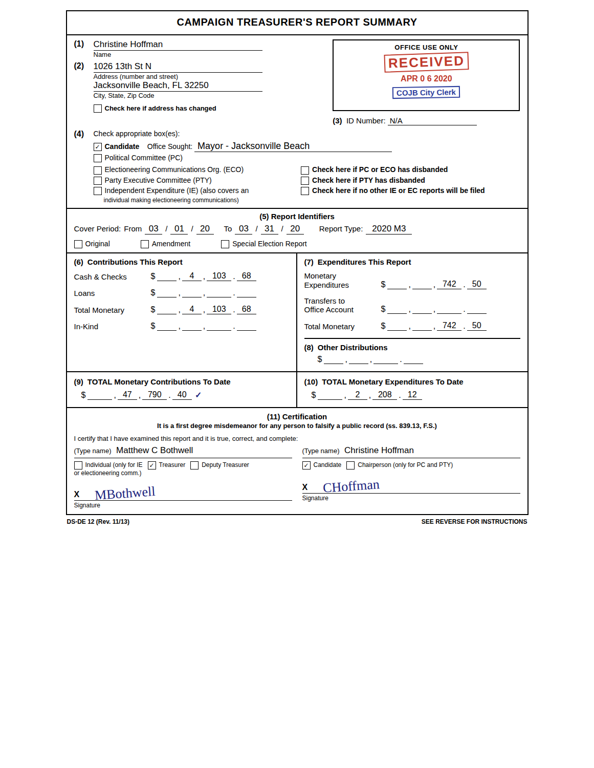CAMPAIGN TREASURER'S REPORT SUMMARY
(1)
Christine Hoffman
Name
(2)
1026 13th St N
Address (number and street)
Jacksonville Beach, FL 32250
City, State, Zip Code
Check here if address has changed
OFFICE USE ONLY
RECEIVED
APR 0 6 2020
COJB City Clerk
(3) ID Number: N/A
(4)
Check appropriate box(es):
Candidate Office Sought: Mayor - Jacksonville Beach
Political Committee (PC)
Electioneering Communications Org. (ECO)
Party Executive Committee (PTY)
Independent Expenditure (IE) (also covers an
individual making electioneering communications)
Check here if PC or ECO has disbanded
Check here if PTY has disbanded
Check here if no other IE or EC reports will be filed
(5) Report Identifiers
Cover Period: From 03/ 01/ 20 To 03/ 31/ 20 Report Type: 2020 M3
Original Amendment Special Election Report
(6) Contributions This Report
Cash & Checks
$ , 4, 103. 68
Loans
$ , , .
Total Monetary
$ , 4, 103. 68
In-Kind
$ , , .
(7) Expenditures This Report
Monetary
Expenditures
$ , , 742. 50
Transfers to
Office Account
$ , , .
Total Monetary
$ , , 742. 50
(8) Other Distributions
$ , , .
(9) TOTAL Monetary Contributions To Date
$ , 47, 790. 40 ✓
(10) TOTAL Monetary Expenditures To Date
$ , 2, 208. 12
(11) Certification
It is a first degree misdemeanor for any person to falsify a public record (ss. 839.13, F.S.)
I certify that I have examined this report and it is true, correct, and complete:
(Type name) Matthew C Bothwell
Individual (only for IE Treasurer Deputy Treasurer
or electioneering comm.)
X MBothwell
Signature
(Type name) Christine Hoffman
Candidate Chairperson (only for PC and PTY)
X CHoffman
Signature
DS-DE 12 (Rev. 11/13)
SEE REVERSE FOR INSTRUCTIONS